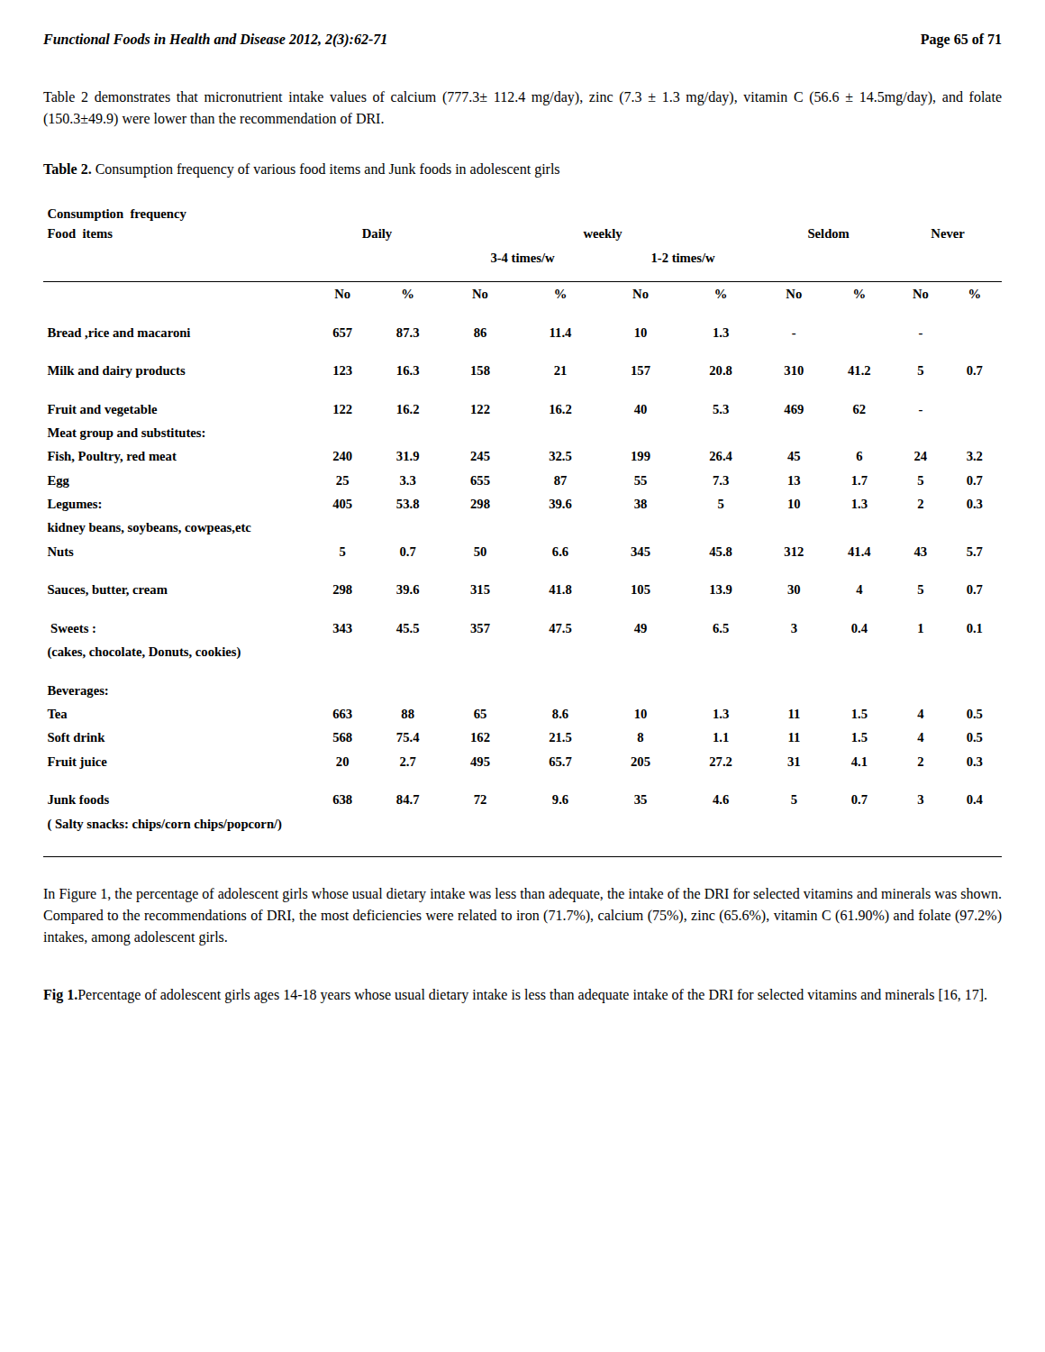Functional Foods in Health and Disease 2012, 2(3):62-71 Page 65 of 71
Table 2 demonstrates that micronutrient intake values of calcium (777.3± 112.4 mg/day), zinc (7.3 ± 1.3 mg/day), vitamin C (56.6 ± 14.5mg/day), and folate (150.3±49.9) were lower than the recommendation of DRI.
Table 2. Consumption frequency of various food items and Junk foods in adolescent girls
| Consumption frequency Food items | Daily | weekly | Seldom | Never |
| --- | --- | --- | --- | --- |
| | | 3-4 times/w | 1-2 times/w | | |
| | No | % | No | % | No | % | No | % | No | % |
| Bread ,rice and macaroni | 657 | 87.3 | 86 | 11.4 | 10 | 1.3 | - | | - | |
| Milk and dairy products | 123 | 16.3 | 158 | 21 | 157 | 20.8 | 310 | 41.2 | 5 | 0.7 |
| Fruit and vegetable | 122 | 16.2 | 122 | 16.2 | 40 | 5.3 | 469 | 62 | - | |
| Meat group and substitutes: | |
| Fish, Poultry, red meat | 240 | 31.9 | 245 | 32.5 | 199 | 26.4 | 45 | 6 | 24 | 3.2 |
| Egg | 25 | 3.3 | 655 | 87 | 55 | 7.3 | 13 | 1.7 | 5 | 0.7 |
| Legumes: | 405 | 53.8 | 298 | 39.6 | 38 | 5 | 10 | 1.3 | 2 | 0.3 |
| kidney beans, soybeans, cowpeas,etc | |
| Nuts | 5 | 0.7 | 50 | 6.6 | 345 | 45.8 | 312 | 41.4 | 43 | 5.7 |
| Sauces, butter, cream | 298 | 39.6 | 315 | 41.8 | 105 | 13.9 | 30 | 4 | 5 | 0.7 |
| Sweets : | 343 | 45.5 | 357 | 47.5 | 49 | 6.5 | 3 | 0.4 | 1 | 0.1 |
| (cakes, chocolate, Donuts, cookies) | |
| Beverages: | |
| Tea | 663 | 88 | 65 | 8.6 | 10 | 1.3 | 11 | 1.5 | 4 | 0.5 |
| Soft drink | 568 | 75.4 | 162 | 21.5 | 8 | 1.1 | 11 | 1.5 | 4 | 0.5 |
| Fruit juice | 20 | 2.7 | 495 | 65.7 | 205 | 27.2 | 31 | 4.1 | 2 | 0.3 |
| Junk foods | 638 | 84.7 | 72 | 9.6 | 35 | 4.6 | 5 | 0.7 | 3 | 0.4 |
| ( Salty snacks: chips/corn chips/popcorn/) | |
In Figure 1, the percentage of adolescent girls whose usual dietary intake was less than adequate, the intake of the DRI for selected vitamins and minerals was shown. Compared to the recommendations of DRI, the most deficiencies were related to iron (71.7%), calcium (75%), zinc (65.6%), vitamin C (61.90%) and folate (97.2%) intakes, among adolescent girls.
Fig 1. Percentage of adolescent girls ages 14-18 years whose usual dietary intake is less than adequate intake of the DRI for selected vitamins and minerals [16, 17].